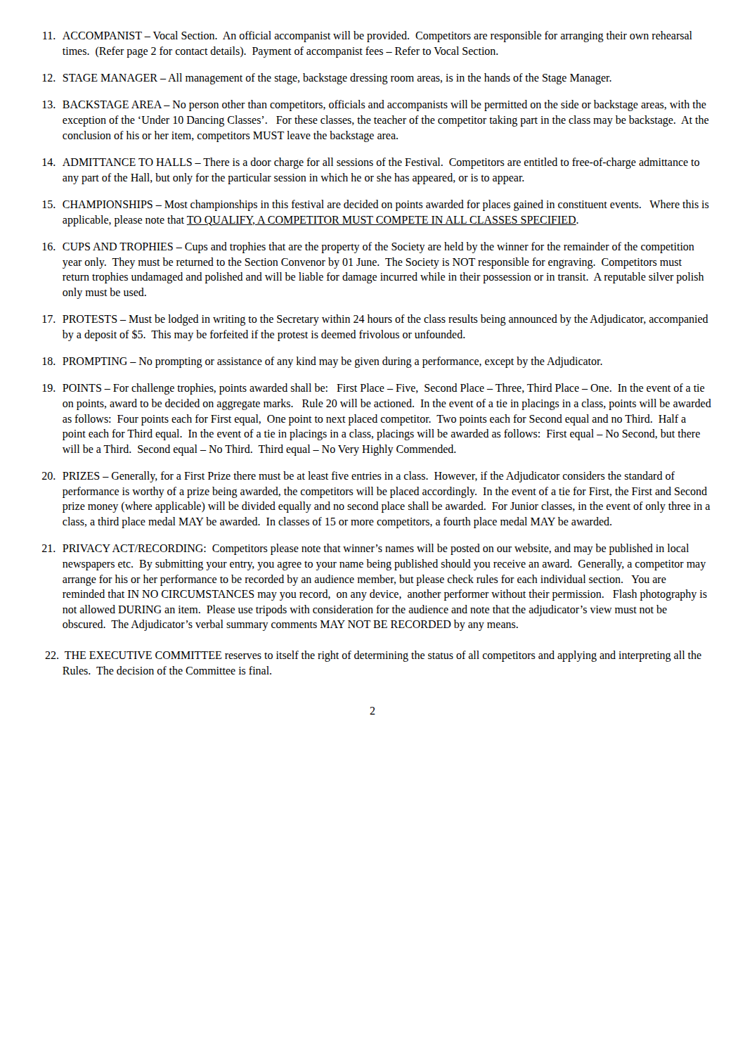ACCOMPANIST – Vocal Section. An official accompanist will be provided. Competitors are responsible for arranging their own rehearsal times. (Refer page 2 for contact details). Payment of accompanist fees – Refer to Vocal Section.
STAGE MANAGER – All management of the stage, backstage dressing room areas, is in the hands of the Stage Manager.
BACKSTAGE AREA – No person other than competitors, officials and accompanists will be permitted on the side or backstage areas, with the exception of the ‘Under 10 Dancing Classes’. For these classes, the teacher of the competitor taking part in the class may be backstage. At the conclusion of his or her item, competitors MUST leave the backstage area.
ADMITTANCE TO HALLS – There is a door charge for all sessions of the Festival. Competitors are entitled to free-of-charge admittance to any part of the Hall, but only for the particular session in which he or she has appeared, or is to appear.
CHAMPIONSHIPS – Most championships in this festival are decided on points awarded for places gained in constituent events. Where this is applicable, please note that TO QUALIFY, A COMPETITOR MUST COMPETE IN ALL CLASSES SPECIFIED.
CUPS AND TROPHIES – Cups and trophies that are the property of the Society are held by the winner for the remainder of the competition year only. They must be returned to the Section Convenor by 01 June. The Society is NOT responsible for engraving. Competitors must return trophies undamaged and polished and will be liable for damage incurred while in their possession or in transit. A reputable silver polish only must be used.
PROTESTS – Must be lodged in writing to the Secretary within 24 hours of the class results being announced by the Adjudicator, accompanied by a deposit of $5. This may be forfeited if the protest is deemed frivolous or unfounded.
PROMPTING – No prompting or assistance of any kind may be given during a performance, except by the Adjudicator.
POINTS – For challenge trophies, points awarded shall be: First Place – Five, Second Place – Three, Third Place – One. In the event of a tie on points, award to be decided on aggregate marks. Rule 20 will be actioned. In the event of a tie in placings in a class, points will be awarded as follows: Four points each for First equal, One point to next placed competitor. Two points each for Second equal and no Third. Half a point each for Third equal. In the event of a tie in placings in a class, placings will be awarded as follows: First equal – No Second, but there will be a Third. Second equal – No Third. Third equal – No Very Highly Commended.
PRIZES – Generally, for a First Prize there must be at least five entries in a class. However, if the Adjudicator considers the standard of performance is worthy of a prize being awarded, the competitors will be placed accordingly. In the event of a tie for First, the First and Second prize money (where applicable) will be divided equally and no second place shall be awarded. For Junior classes, in the event of only three in a class, a third place medal MAY be awarded. In classes of 15 or more competitors, a fourth place medal MAY be awarded.
PRIVACY ACT/RECORDING: Competitors please note that winner’s names will be posted on our website, and may be published in local newspapers etc. By submitting your entry, you agree to your name being published should you receive an award. Generally, a competitor may arrange for his or her performance to be recorded by an audience member, but please check rules for each individual section. You are reminded that IN NO CIRCUMSTANCES may you record, on any device, another performer without their permission. Flash photography is not allowed DURING an item. Please use tripods with consideration for the audience and note that the adjudicator’s view must not be obscured. The Adjudicator’s verbal summary comments MAY NOT BE RECORDED by any means.
22. THE EXECUTIVE COMMITTEE reserves to itself the right of determining the status of all competitors and applying and interpreting all the Rules. The decision of the Committee is final.
2